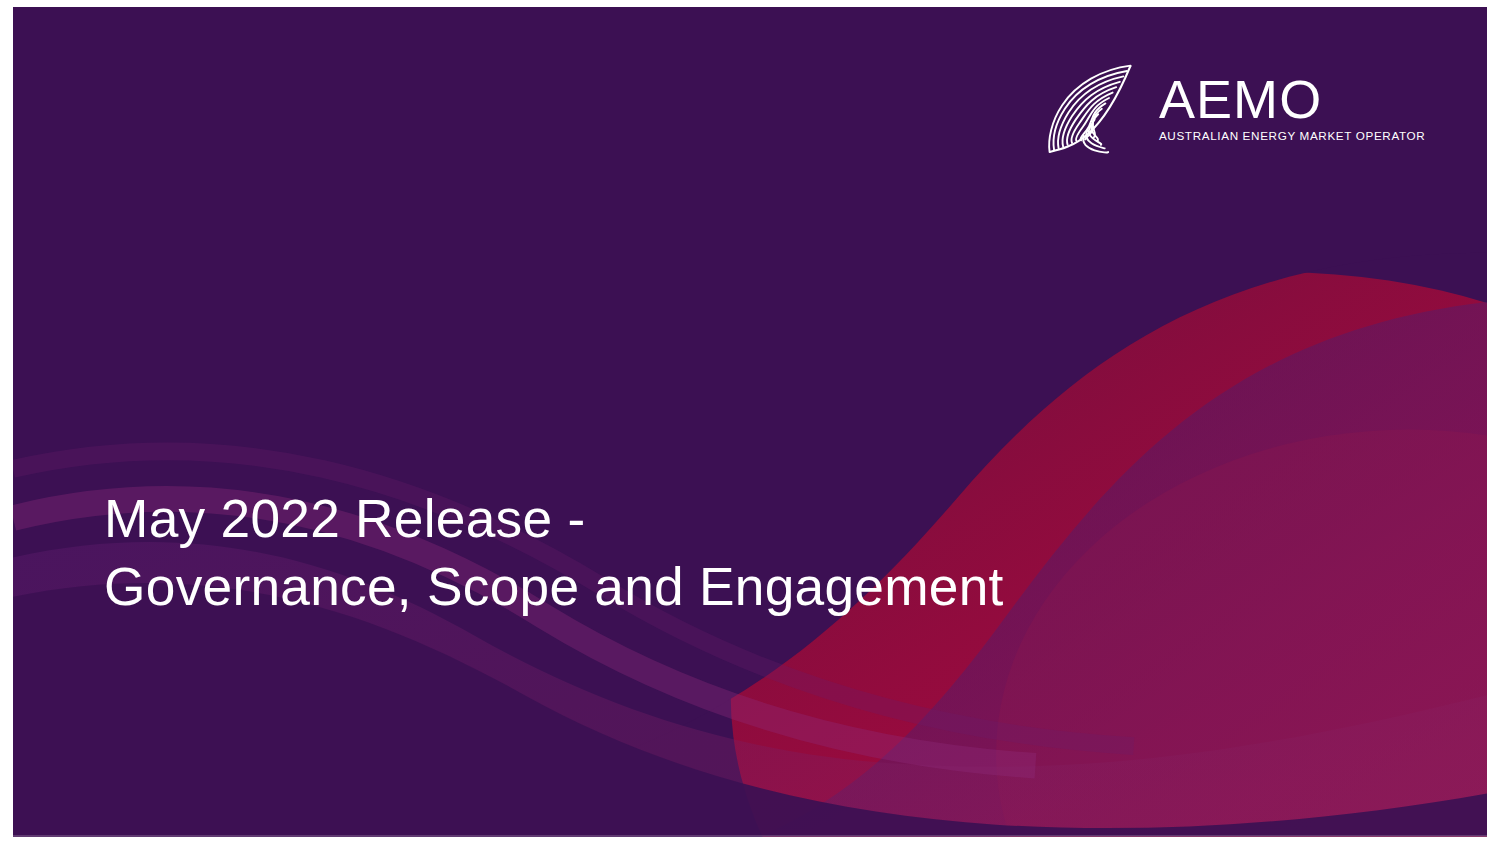AEMO Australian Energy Market Operator
May 2022 Release - Governance, Scope and Engagement